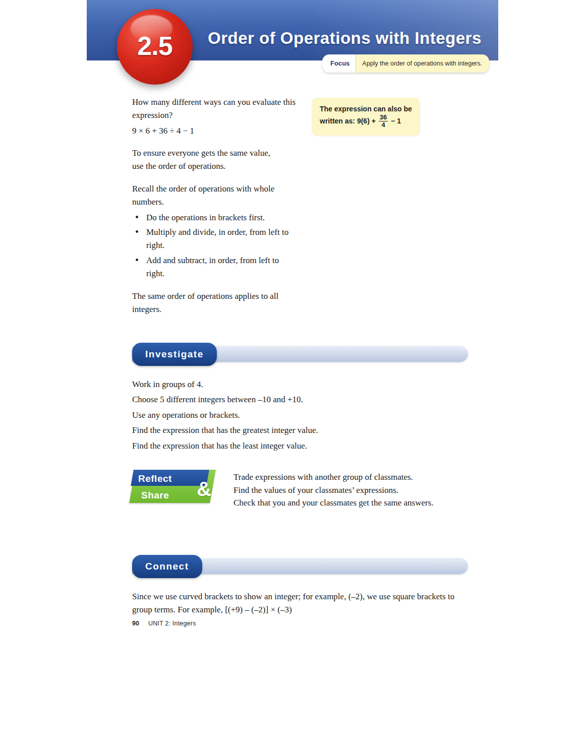Order of Operations with Integers
2.5
Focus
Apply the order of operations with integers.
How many different ways can you evaluate this expression?
9 × 6 + 36 ÷ 4 − 1
To ensure everyone gets the same value,
use the order of operations.
Recall the order of operations with whole numbers.
Do the operations in brackets first.
Multiply and divide, in order, from left to right.
Add and subtract, in order, from left to right.
The same order of operations applies to all integers.
The expression can also be
written as: 9(6) + 364 − 1
Investigate
Work in groups of 4.
Choose 5 different integers between –10 and +10.
Use any operations or brackets.
Find the expression that has the greatest integer value.
Find the expression that has the least integer value.
Reflect
Share
&
Trade expressions with another group of classmates.
Find the values of your classmates’ expressions.
Check that you and your classmates get the same answers.
Connect
Since we use curved brackets to show an integer; for example, (–2), we use square brackets to group terms. For example, [(+9) – (–2)] × (–3)
90 UNIT 2: Integers